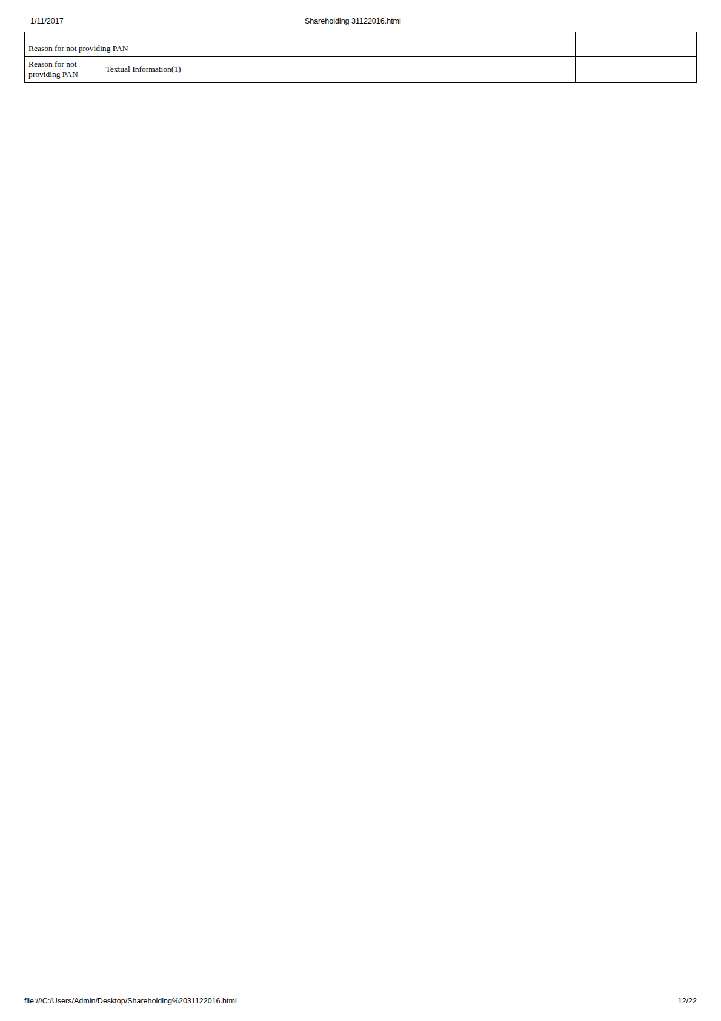1/11/2017
Shareholding 31122016.html
| Reason for not providing PAN | |
| Reason for not providing PAN | Textual Information(1) | |
file:///C:/Users/Admin/Desktop/Shareholding%2031122016.html
12/22